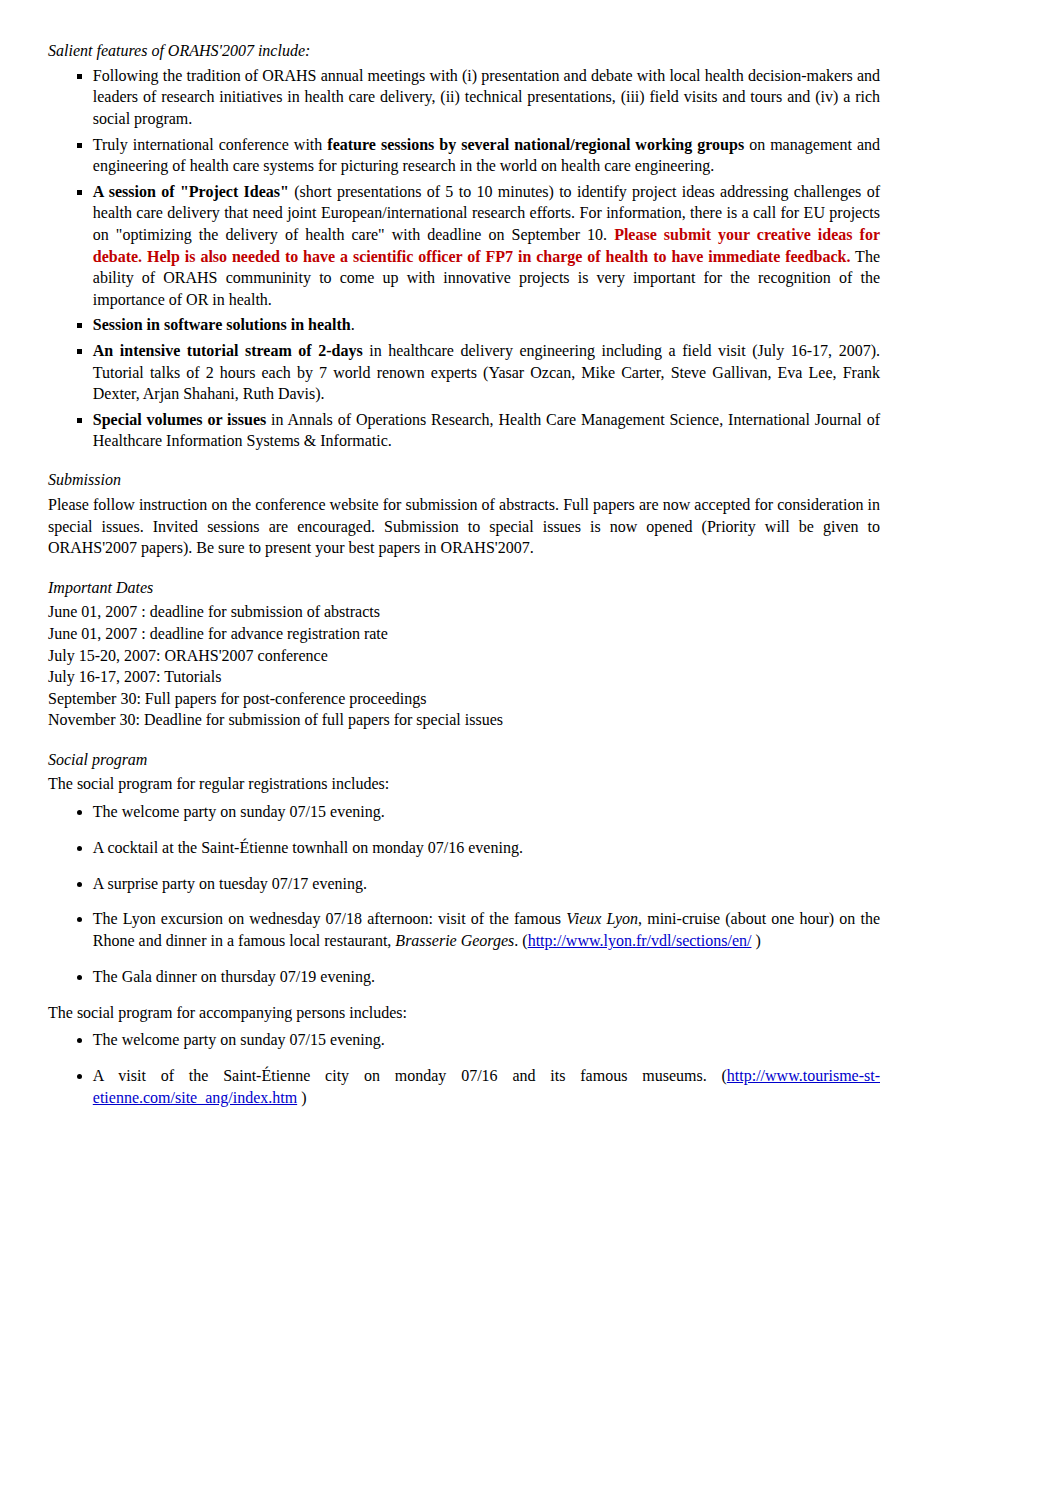Salient features of ORAHS'2007 include:
Following the tradition of ORAHS annual meetings with (i) presentation and debate with local health decision-makers and leaders of research initiatives in health care delivery, (ii) technical presentations, (iii) field visits and tours and (iv) a rich social program.
Truly international conference with feature sessions by several national/regional working groups on management and engineering of health care systems for picturing research in the world on health care engineering.
A session of "Project Ideas" (short presentations of 5 to 10 minutes) to identify project ideas addressing challenges of health care delivery that need joint European/international research efforts. For information, there is a call for EU projects on "optimizing the delivery of health care" with deadline on September 10. Please submit your creative ideas for debate. Help is also needed to have a scientific officer of FP7 in charge of health to have immediate feedback. The ability of ORAHS communinity to come up with innovative projects is very important for the recognition of the importance of OR in health.
Session in software solutions in health.
An intensive tutorial stream of 2-days in healthcare delivery engineering including a field visit (July 16-17, 2007). Tutorial talks of 2 hours each by 7 world renown experts (Yasar Ozcan, Mike Carter, Steve Gallivan, Eva Lee, Frank Dexter, Arjan Shahani, Ruth Davis).
Special volumes or issues in Annals of Operations Research, Health Care Management Science, International Journal of Healthcare Information Systems & Informatic.
Submission
Please follow instruction on the conference website for submission of abstracts. Full papers are now accepted for consideration in special issues. Invited sessions are encouraged. Submission to special issues is now opened (Priority will be given to ORAHS'2007 papers). Be sure to present your best papers in ORAHS'2007.
Important Dates
June 01, 2007 : deadline for submission of abstracts
June 01, 2007 : deadline for advance registration rate
July 15-20, 2007: ORAHS'2007 conference
July 16-17, 2007: Tutorials
September 30: Full papers for post-conference proceedings
November 30: Deadline for submission of full papers for special issues
Social program
The social program for regular registrations includes:
The welcome party on sunday 07/15 evening.
A cocktail at the Saint-Étienne townhall on monday 07/16 evening.
A surprise party on tuesday 07/17 evening.
The Lyon excursion on wednesday 07/18 afternoon: visit of the famous Vieux Lyon, mini-cruise (about one hour) on the Rhone and dinner in a famous local restaurant, Brasserie Georges. (http://www.lyon.fr/vdl/sections/en/ )
The Gala dinner on thursday 07/19 evening.
The social program for accompanying persons includes:
The welcome party on sunday 07/15 evening.
A visit of the Saint-Étienne city on monday 07/16 and its famous museums. (http://www.tourisme-st-etienne.com/site_ang/index.htm )